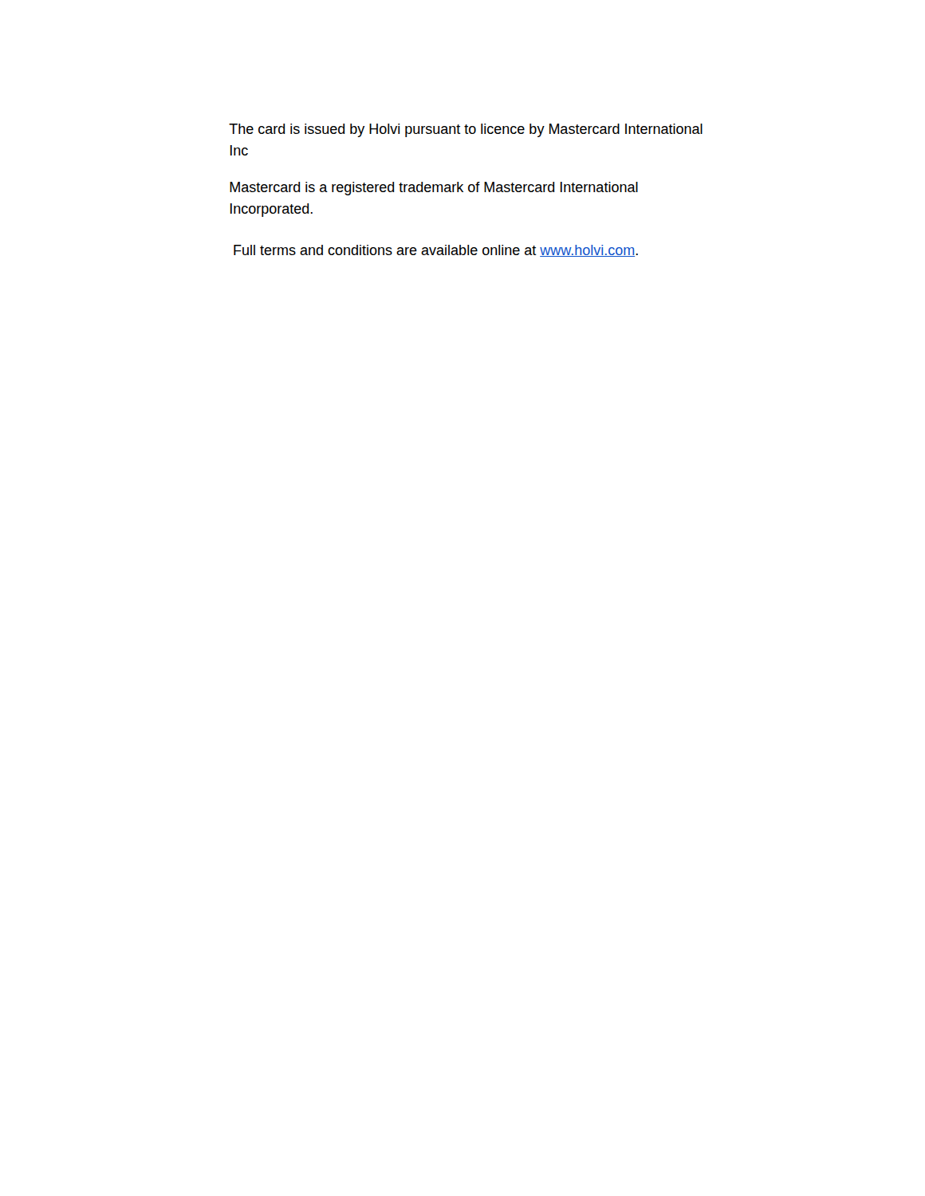The card is issued by Holvi pursuant to licence by Mastercard International Inc
Mastercard is a registered trademark of Mastercard International Incorporated.
Full terms and conditions are available online at www.holvi.com.